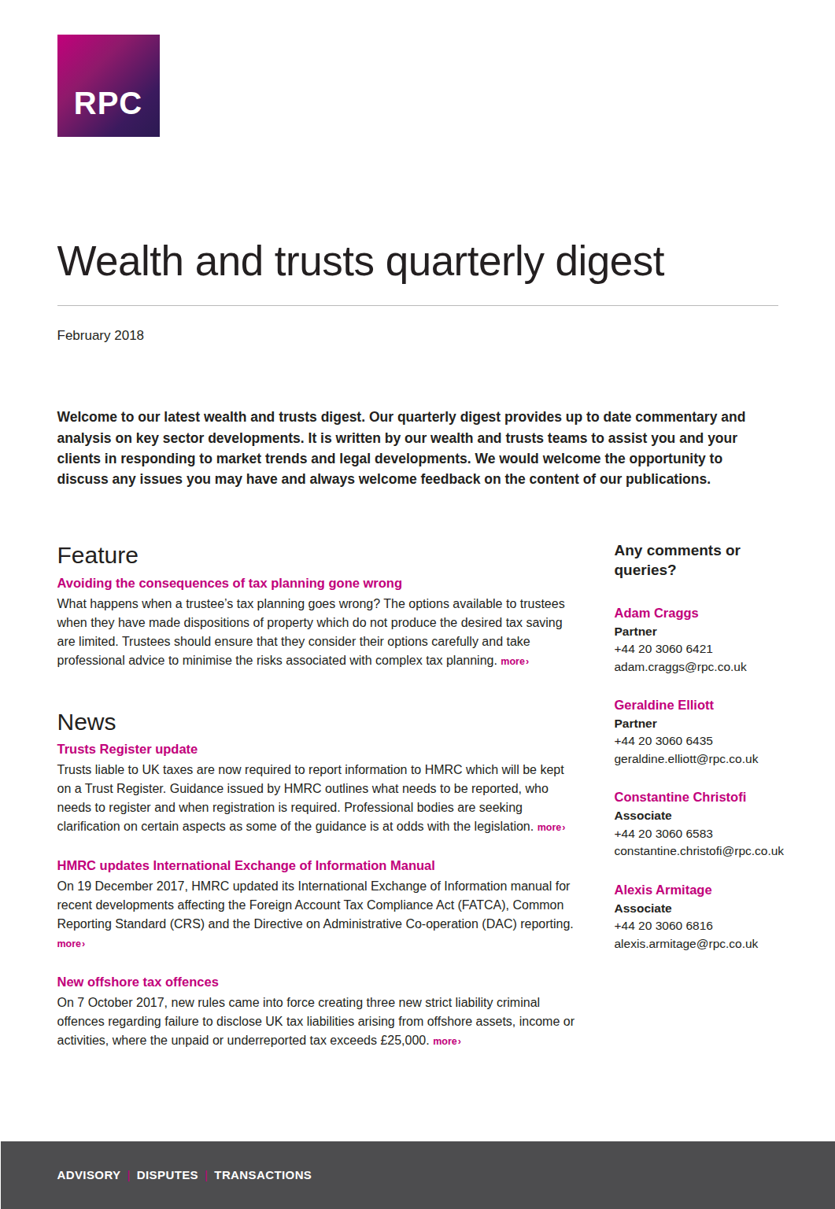RPC
Wealth and trusts quarterly digest
February 2018
Welcome to our latest wealth and trusts digest. Our quarterly digest provides up to date commentary and analysis on key sector developments. It is written by our wealth and trusts teams to assist you and your clients in responding to market trends and legal developments. We would welcome the opportunity to discuss any issues you may have and always welcome feedback on the content of our publications.
Feature
Avoiding the consequences of tax planning gone wrong
What happens when a trustee’s tax planning goes wrong? The options available to trustees when they have made dispositions of property which do not produce the desired tax saving are limited. Trustees should ensure that they consider their options carefully and take professional advice to minimise the risks associated with complex tax planning. more
News
Trusts Register update
Trusts liable to UK taxes are now required to report information to HMRC which will be kept on a Trust Register. Guidance issued by HMRC outlines what needs to be reported, who needs to register and when registration is required. Professional bodies are seeking clarification on certain aspects as some of the guidance is at odds with the legislation. more
HMRC updates International Exchange of Information Manual
On 19 December 2017, HMRC updated its International Exchange of Information manual for recent developments affecting the Foreign Account Tax Compliance Act (FATCA), Common Reporting Standard (CRS) and the Directive on Administrative Co-operation (DAC) reporting. more
New offshore tax offences
On 7 October 2017, new rules came into force creating three new strict liability criminal offences regarding failure to disclose UK tax liabilities arising from offshore assets, income or activities, where the unpaid or underreported tax exceeds £25,000. more
Any comments or
queries?
Adam Craggs
Partner
+44 20 3060 6421
adam.craggs@rpc.co.uk
Geraldine Elliott
Partner
+44 20 3060 6435
geraldine.elliott@rpc.co.uk
Constantine Christofi
Associate
+44 20 3060 6583
constantine.christofi@rpc.co.uk
Alexis Armitage
Associate
+44 20 3060 6816
alexis.armitage@rpc.co.uk
ADVISORY|DISPUTES|TRANSACTIONS